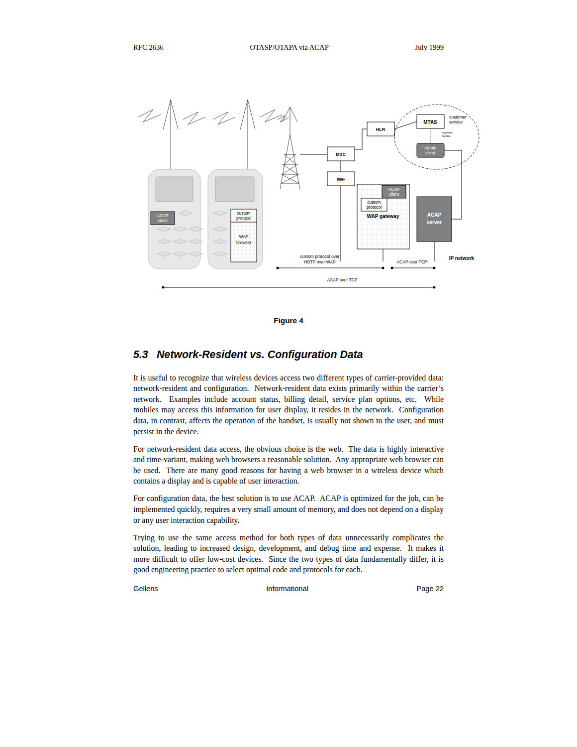RFC 2636
OTASP/OTAPA via ACAP
July 1999
ACAP client custom protocol WAP browser MSC IWF HLR MTAS customer service proprietary interface Admin client ACAP client custom protocol WAP gateway ACAP server custom protocol over HDTP over WAP ACAP over TCP IP network ACAP over TCP
Figure 4
5.3 Network-Resident vs. Configuration Data
It is useful to recognize that wireless devices access two different types of carrier-provided data: network-resident and configuration. Network-resident data exists primarily within the carrier’s network. Examples include account status, billing detail, service plan options, etc. While mobiles may access this information for user display, it resides in the network. Configuration data, in contrast, affects the operation of the handset, is usually not shown to the user, and must persist in the device.
For network-resident data access, the obvious choice is the web. The data is highly interactive and time-variant, making web browsers a reasonable solution. Any appropriate web browser can be used. There are many good reasons for having a web browser in a wireless device which contains a display and is capable of user interaction.
For configuration data, the best solution is to use ACAP. ACAP is optimized for the job, can be implemented quickly, requires a very small amount of memory, and does not depend on a display or any user interaction capability.
Trying to use the same access method for both types of data unnecessarily complicates the solution, leading to increased design, development, and debug time and expense. It makes it more difficult to offer low-cost devices. Since the two types of data fundamentally differ, it is good engineering practice to select optimal code and protocols for each.
Gellens
Informational
Page 22